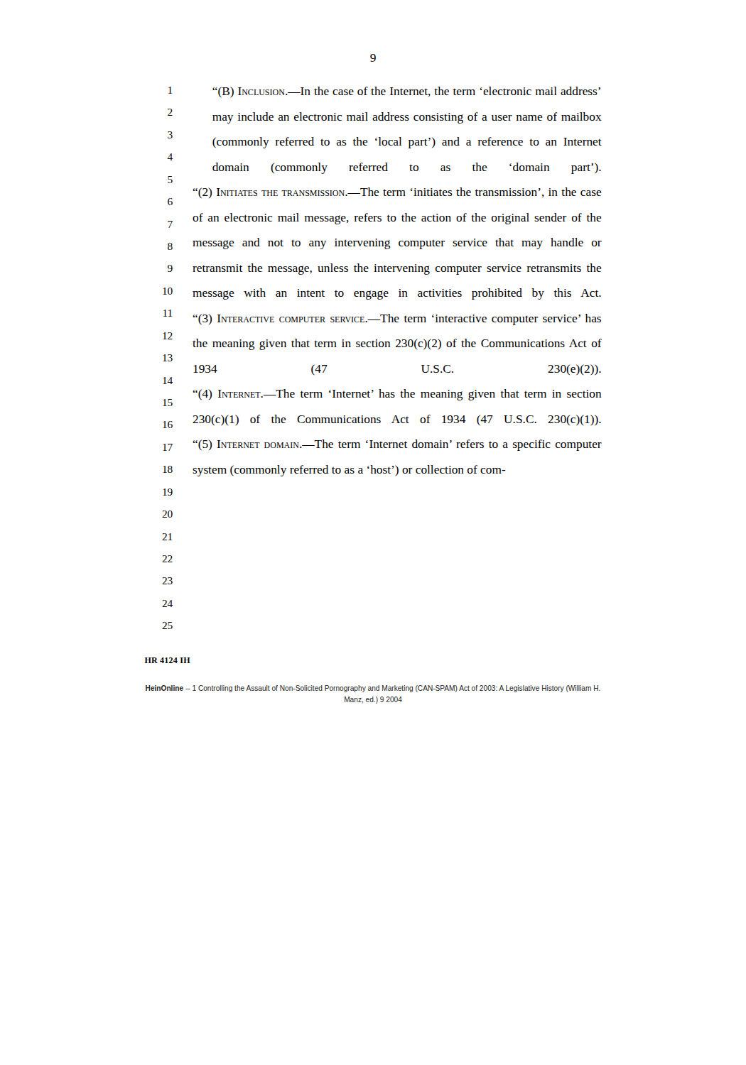9
| 1 2 3 4 5 6 7 8 9 10 11 12 13 14 15 16 17 18 19 20 21 22 23 24 25 | “(B) Inclusion. —In the case of the Internet, the term ‘electronic mail address’ may include an electronic mail address consisting of a user name of mailbox (commonly referred to as the ‘local part’) and a reference to an Internet domain (commonly referred to as the ‘domain part’). “(2) Initiates the transmission. —The term ‘initiates the transmission’, in the case of an electronic mail message, refers to the action of the original sender of the message and not to any intervening computer service that may handle or retransmit the message, unless the intervening computer service retransmits the message with an intent to engage in activities prohibited by this Act. “(3) Interactive computer service. —The term ‘interactive computer service’ has the meaning given that term in section 230(c)(2) of the Communications Act of 1934 (47 U.S.C. 230(e)(2)). “(4) Internet. —The term ‘Internet’ has the meaning given that term in section 230(c)(1) of the Communications Act of 1934 (47 U.S.C. 230(c)(1)). “(5) Internet domain. —The term ‘Internet domain’ refers to a specific computer system (commonly referred to as a ‘host’) or collection of com- |
HR 4124 IH
HeinOnline -- 1 Controlling the Assault of Non-Solicited Pornography and Marketing (CAN-SPAM) Act of 2003: A Legislative History (William H. Manz, ed.) 9 2004